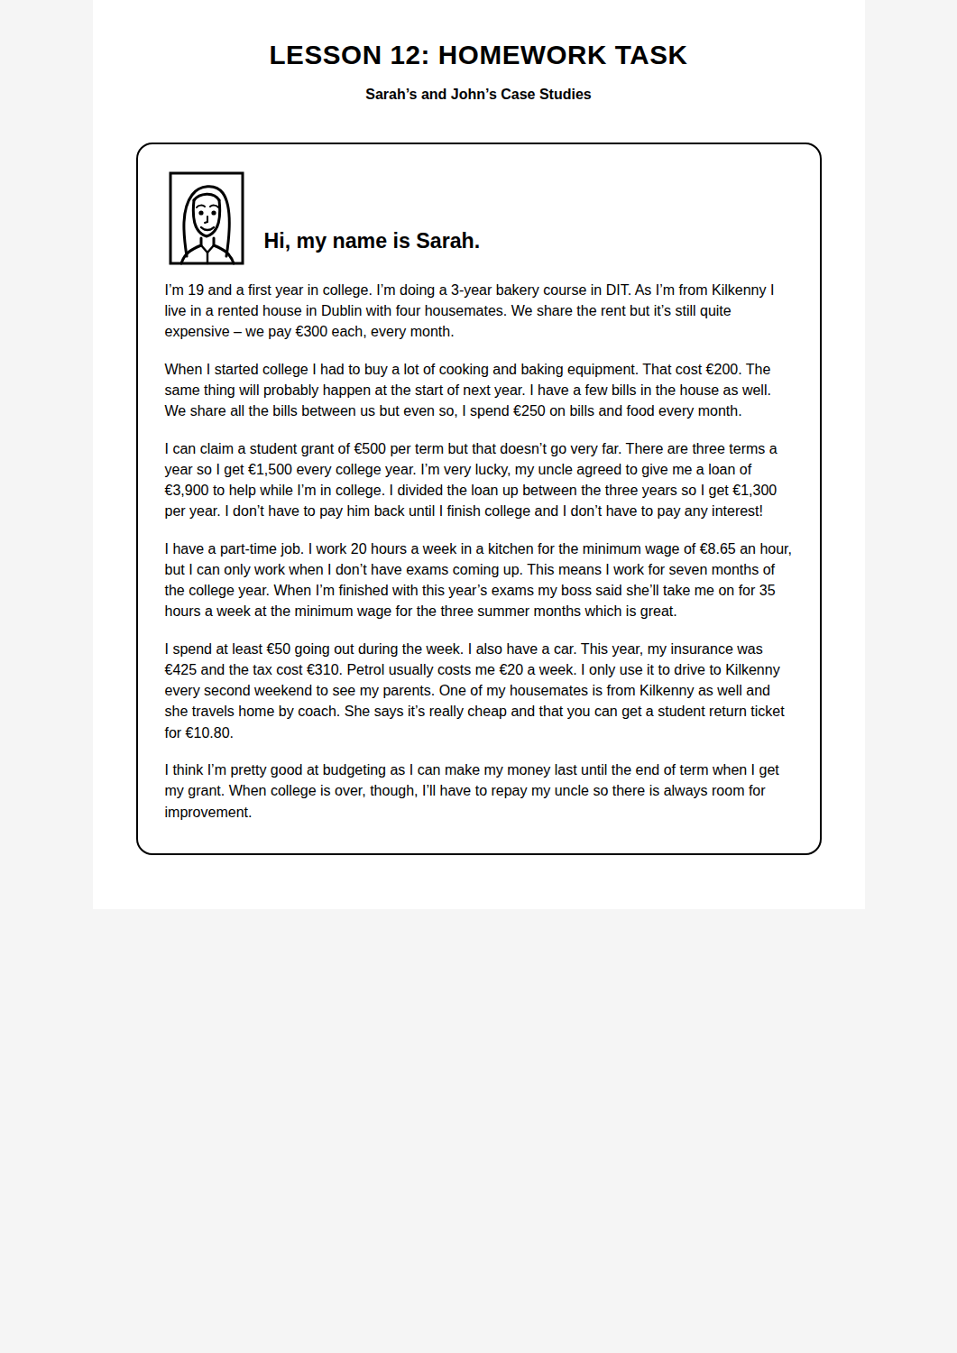Lesson 12: Homework Task
Sarah’s and John’s Case Studies
Hi, my name is Sarah.
I’m 19 and a first year in college. I’m doing a 3-year bakery course in DIT. As I’m from Kilkenny I live in a rented house in Dublin with four housemates. We share the rent but it’s still quite expensive – we pay €300 each, every month.
When I started college I had to buy a lot of cooking and baking equipment. That cost €200. The same thing will probably happen at the start of next year. I have a few bills in the house as well. We share all the bills between us but even so, I spend €250 on bills and food every month.
I can claim a student grant of €500 per term but that doesn’t go very far. There are three terms a year so I get €1,500 every college year. I’m very lucky, my uncle agreed to give me a loan of €3,900 to help while I’m in college. I divided the loan up between the three years so I get €1,300 per year. I don’t have to pay him back until I finish college and I don’t have to pay any interest!
I have a part-time job. I work 20 hours a week in a kitchen for the minimum wage of €8.65 an hour, but I can only work when I don’t have exams coming up. This means I work for seven months of the college year. When I’m finished with this year’s exams my boss said she’ll take me on for 35 hours a week at the minimum wage for the three summer months which is great.
I spend at least €50 going out during the week. I also have a car. This year, my insurance was €425 and the tax cost €310. Petrol usually costs me €20 a week. I only use it to drive to Kilkenny every second weekend to see my parents. One of my housemates is from Kilkenny as well and she travels home by coach. She says it’s really cheap and that you can get a student return ticket for €10.80.
I think I’m pretty good at budgeting as I can make my money last until the end of term when I get my grant. When college is over, though, I’ll have to repay my uncle so there is always room for improvement.